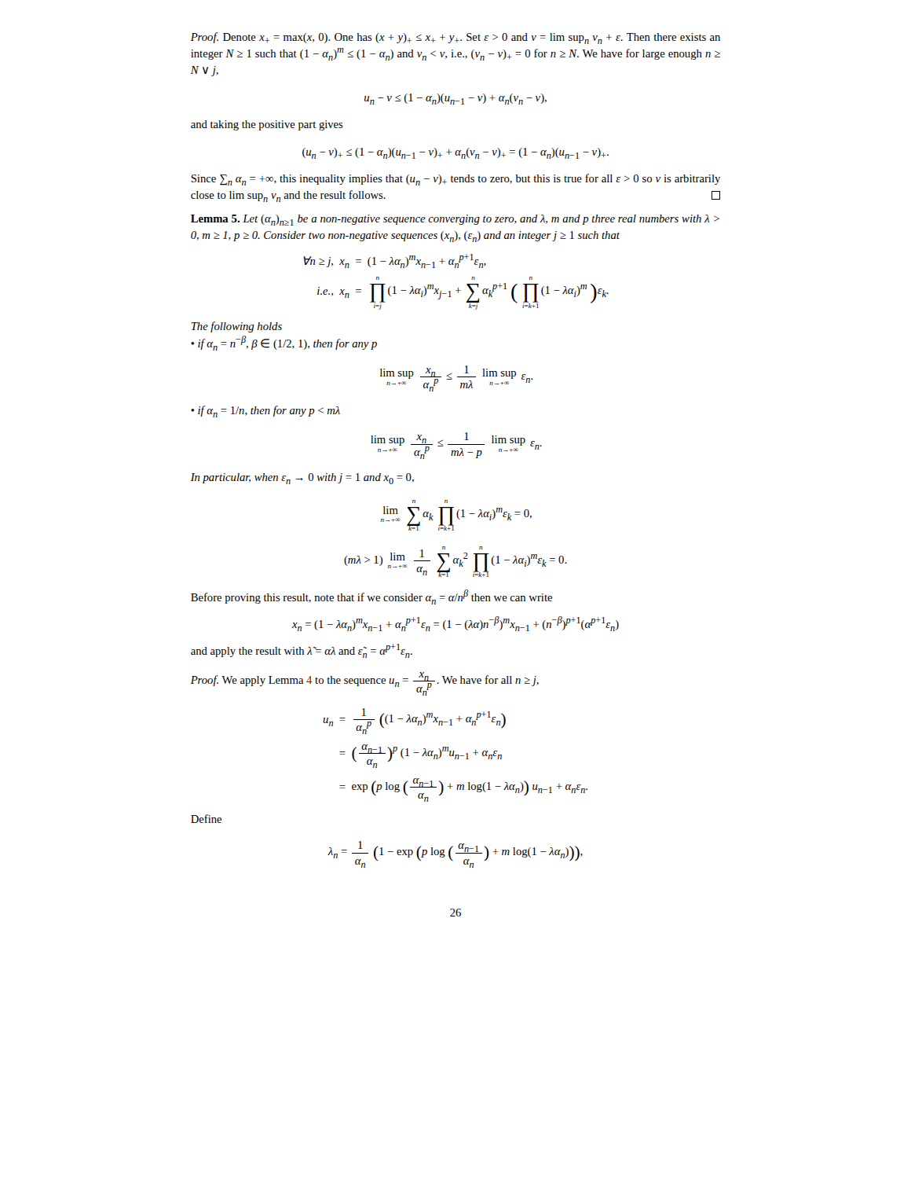Proof. Denote x+ = max(x, 0). One has (x + y)+ ≤ x+ + y+. Set ε > 0 and v = lim supn vn + ε. Then there exists an integer N ≥ 1 such that (1 − αn)m ≤ (1 − αn) and vn < v, i.e., (vn − v)+ = 0 for n ≥ N. We have for large enough n ≥ N ∨ j,
un − v ≤ (1 − αn)(un−1 − v) + αn(vn − v),
and taking the positive part gives
(un − v)+ ≤ (1 − αn)(un−1 − v)+ + αn(vn − v)+ = (1 − αn)(un−1 − v)+.
Since ∑n αn = +∞, this inequality implies that (un − v)+ tends to zero, but this is true for all ε > 0 so v is arbitrarily close to lim supn vn and the result follows.
Lemma 5. Let (αn)n≥1 be a non-negative sequence converging to zero, and λ, m and p three real numbers with λ > 0, m ≥ 1, p ≥ 0. Consider two non-negative sequences (xn), (εn) and an integer j ≥ 1 such that
| ∀ n ≥ j , | x n | = | (1 − λα n ) m x n −1 + α n p +1 ε n , |
| i.e., | x n | = | n ∏ i = j (1 − λα i ) m x j −1 + n ∑ k = j α k p +1 ( n ∏ i = k +1 (1 − λα i ) m ) ε k . |
The following holds
• if αn = n−β, β ∈ (1/2, 1), then for any p
lim sup n→+∞ xn αnp ≤ 1 mλ lim sup n→+∞ εn.
• if αn = 1/n, then for any p < mλ
lim sup n→+∞ xn αnp ≤ 1 mλ − p lim sup n→+∞ εn.
In particular, when εn → 0 with j = 1 and x0 = 0,
lim n→+∞ n∑k=1 αk n∏i=k+1(1 − λαi)mεk = 0,
(mλ > 1) lim n→+∞ 1 αn n∑k=1 αk2 n∏i=k+1(1 − λαi)mεk = 0.
Before proving this result, note that if we consider αn = α/nβ then we can write
xn = (1 − λαn)mxn−1 + αnp+1εn = (1 − (λα)n−β)mxn−1 + (n−β)p+1(αp+1εn)
and apply the result with λ̃ = αλ and ε̃n = αp+1εn.
Proof. We apply Lemma 4 to the sequence un = xn αnp. We have for all n ≥ j,
| u n | = | 1 α n p ( (1 − λα n ) m x n −1 + α n p +1 ε n ) |
| | = | ( α n −1 α n ) p (1 − λα n ) m u n −1 + α n ε n |
| | = | exp ( p log ( α n −1 α n ) + m log(1 − λα n ) ) u n −1 + α n ε n . |
Define
λn = 1 αn (1 − exp (p log (αn−1 αn) + m log(1 − λαn))),
26